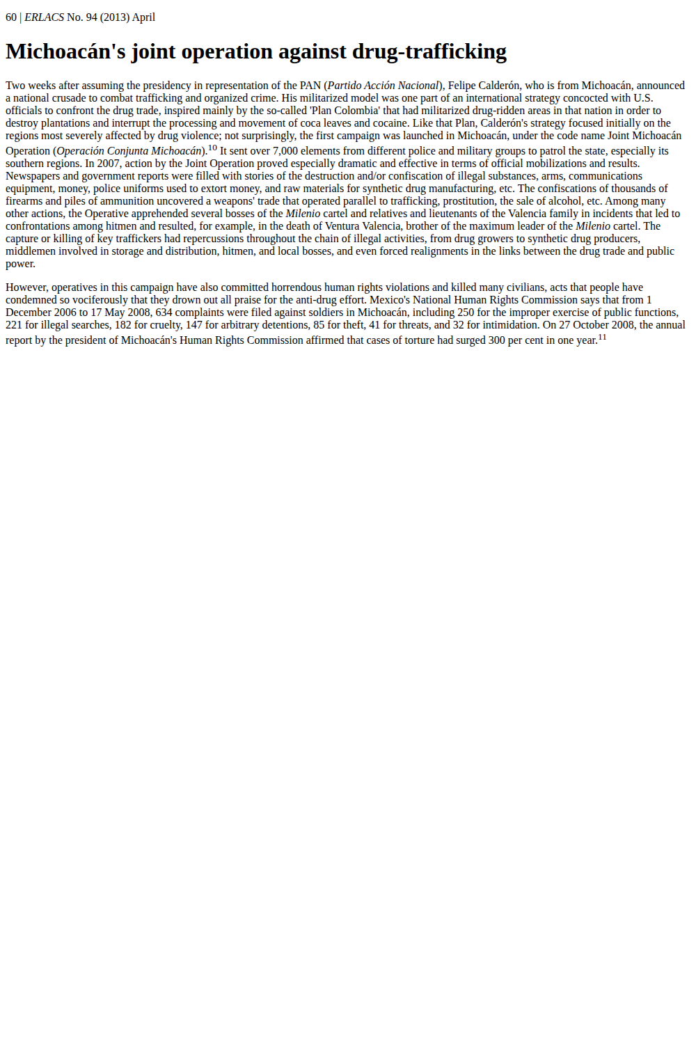60 | ERLACS No. 94 (2013) April
Michoacán's joint operation against drug-trafficking
Two weeks after assuming the presidency in representation of the PAN (Partido Acción Nacional), Felipe Calderón, who is from Michoacán, announced a national crusade to combat trafficking and organized crime. His militarized model was one part of an international strategy concocted with U.S. officials to confront the drug trade, inspired mainly by the so-called 'Plan Colombia' that had militarized drug-ridden areas in that nation in order to destroy plantations and interrupt the processing and movement of coca leaves and cocaine. Like that Plan, Calderón's strategy focused initially on the regions most severely affected by drug violence; not surprisingly, the first campaign was launched in Michoacán, under the code name Joint Michoacán Operation (Operación Conjunta Michoacán).10 It sent over 7,000 elements from different police and military groups to patrol the state, especially its southern regions. In 2007, action by the Joint Operation proved especially dramatic and effective in terms of official mobilizations and results. Newspapers and government reports were filled with stories of the destruction and/or confiscation of illegal substances, arms, communications equipment, money, police uniforms used to extort money, and raw materials for synthetic drug manufacturing, etc. The confiscations of thousands of firearms and piles of ammunition uncovered a weapons' trade that operated parallel to trafficking, prostitution, the sale of alcohol, etc. Among many other actions, the Operative apprehended several bosses of the Milenio cartel and relatives and lieutenants of the Valencia family in incidents that led to confrontations among hitmen and resulted, for example, in the death of Ventura Valencia, brother of the maximum leader of the Milenio cartel. The capture or killing of key traffickers had repercussions throughout the chain of illegal activities, from drug growers to synthetic drug producers, middlemen involved in storage and distribution, hitmen, and local bosses, and even forced realignments in the links between the drug trade and public power.
However, operatives in this campaign have also committed horrendous human rights violations and killed many civilians, acts that people have condemned so vociferously that they drown out all praise for the anti-drug effort. Mexico's National Human Rights Commission says that from 1 December 2006 to 17 May 2008, 634 complaints were filed against soldiers in Michoacán, including 250 for the improper exercise of public functions, 221 for illegal searches, 182 for cruelty, 147 for arbitrary detentions, 85 for theft, 41 for threats, and 32 for intimidation. On 27 October 2008, the annual report by the president of Michoacán's Human Rights Commission affirmed that cases of torture had surged 300 per cent in one year.11